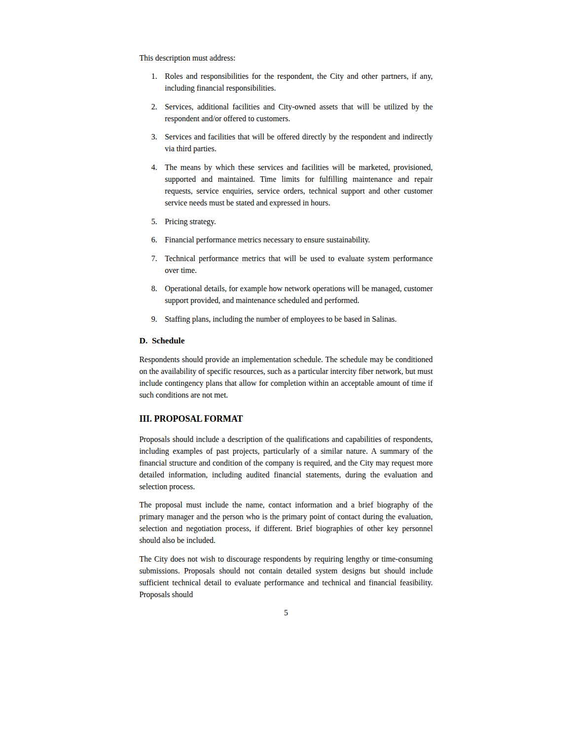This description must address:
Roles and responsibilities for the respondent, the City and other partners, if any, including financial responsibilities.
Services, additional facilities and City-owned assets that will be utilized by the respondent and/or offered to customers.
Services and facilities that will be offered directly by the respondent and indirectly via third parties.
The means by which these services and facilities will be marketed, provisioned, supported and maintained. Time limits for fulfilling maintenance and repair requests, service enquiries, service orders, technical support and other customer service needs must be stated and expressed in hours.
Pricing strategy.
Financial performance metrics necessary to ensure sustainability.
Technical performance metrics that will be used to evaluate system performance over time.
Operational details, for example how network operations will be managed, customer support provided, and maintenance scheduled and performed.
Staffing plans, including the number of employees to be based in Salinas.
D. Schedule
Respondents should provide an implementation schedule. The schedule may be conditioned on the availability of specific resources, such as a particular intercity fiber network, but must include contingency plans that allow for completion within an acceptable amount of time if such conditions are not met.
III. PROPOSAL FORMAT
Proposals should include a description of the qualifications and capabilities of respondents, including examples of past projects, particularly of a similar nature. A summary of the financial structure and condition of the company is required, and the City may request more detailed information, including audited financial statements, during the evaluation and selection process.
The proposal must include the name, contact information and a brief biography of the primary manager and the person who is the primary point of contact during the evaluation, selection and negotiation process, if different. Brief biographies of other key personnel should also be included.
The City does not wish to discourage respondents by requiring lengthy or time-consuming submissions. Proposals should not contain detailed system designs but should include sufficient technical detail to evaluate performance and technical and financial feasibility. Proposals should
5